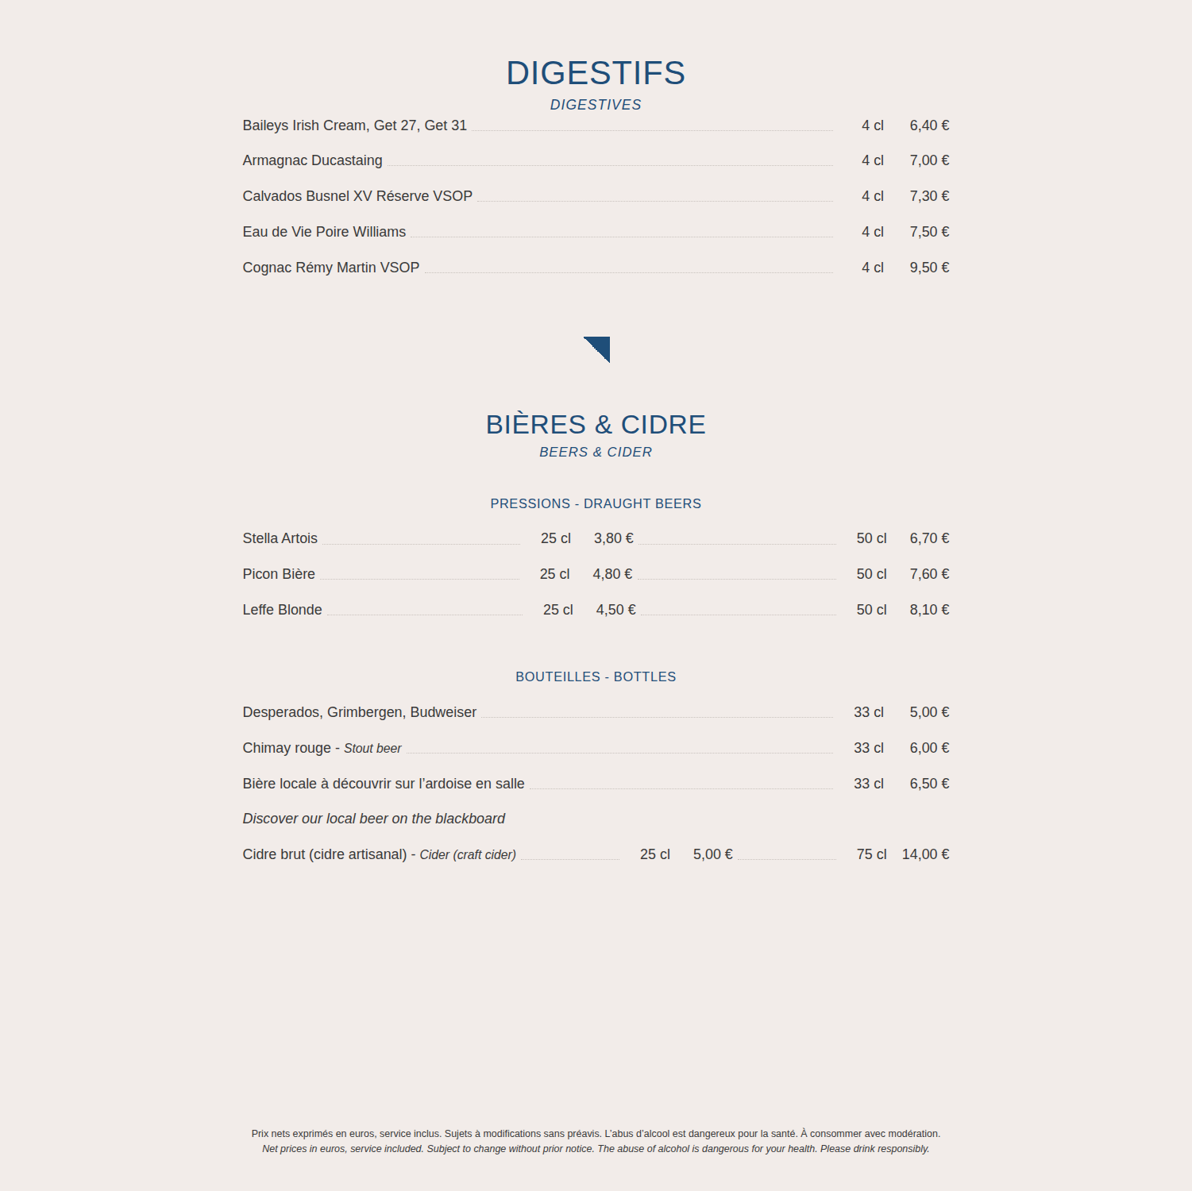DIGESTIFSDIGESTIVES
Baileys Irish Cream, Get 27, Get 31 4 cl 6,40 €
Armagnac Ducastaing 4 cl 7,00 €
Calvados Busnel XV Réserve VSOP 4 cl 7,30 €
Eau de Vie Poire Williams 4 cl 7,50 €
Cognac Rémy Martin VSOP 4 cl 9,50 €
BIÈRES & CIDREBEERS & CIDER
PRESSIONS - DRAUGHT BEERS
Stella Artois 25 cl 3,80 € 50 cl 6,70 €
Picon Bière 25 cl 4,80 € 50 cl 7,60 €
Leffe Blonde 25 cl 4,50 € 50 cl 8,10 €
BOUTEILLES - BOTTLES
Desperados, Grimbergen, Budweiser 33 cl 5,00 €
Chimay rouge - Stout beer 33 cl 6,00 €
Bière locale à découvrir sur l’ardoise en salle 33 cl 6,50 €
Discover our local beer on the blackboard
Cidre brut (cidre artisanal) - Cider (craft cider) 25 cl 5,00 € 75 cl 14,00 €
Prix nets exprimés en euros, service inclus. Sujets à modifications sans préavis. L’abus d’alcool est dangereux pour la santé. À consommer avec modération.
Net prices in euros, service included. Subject to change without prior notice. The abuse of alcohol is dangerous for your health. Please drink responsibly.